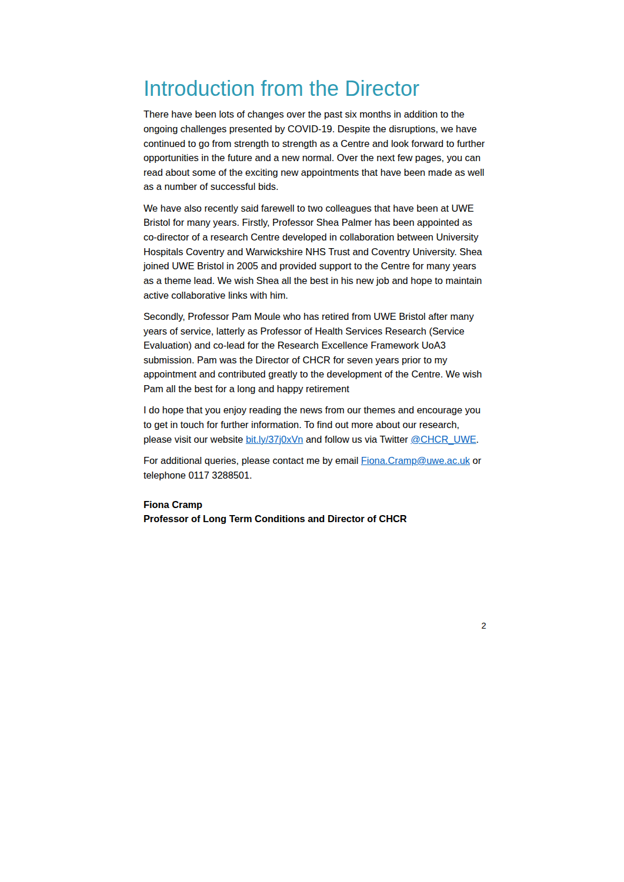Introduction from the Director
There have been lots of changes over the past six months in addition to the ongoing challenges presented by COVID-19. Despite the disruptions, we have continued to go from strength to strength as a Centre and look forward to further opportunities in the future and a new normal. Over the next few pages, you can read about some of the exciting new appointments that have been made as well as a number of successful bids.
We have also recently said farewell to two colleagues that have been at UWE Bristol for many years. Firstly, Professor Shea Palmer has been appointed as co-director of a research Centre developed in collaboration between University Hospitals Coventry and Warwickshire NHS Trust and Coventry University. Shea joined UWE Bristol in 2005 and provided support to the Centre for many years as a theme lead. We wish Shea all the best in his new job and hope to maintain active collaborative links with him.
Secondly, Professor Pam Moule who has retired from UWE Bristol after many years of service, latterly as Professor of Health Services Research (Service Evaluation) and co-lead for the Research Excellence Framework UoA3 submission. Pam was the Director of CHCR for seven years prior to my appointment and contributed greatly to the development of the Centre. We wish Pam all the best for a long and happy retirement
I do hope that you enjoy reading the news from our themes and encourage you to get in touch for further information. To find out more about our research, please visit our website bit.ly/37j0xVn and follow us via Twitter @CHCR_UWE.
For additional queries, please contact me by email Fiona.Cramp@uwe.ac.uk or telephone 0117 3288501.
Fiona Cramp
Professor of Long Term Conditions and Director of CHCR
2